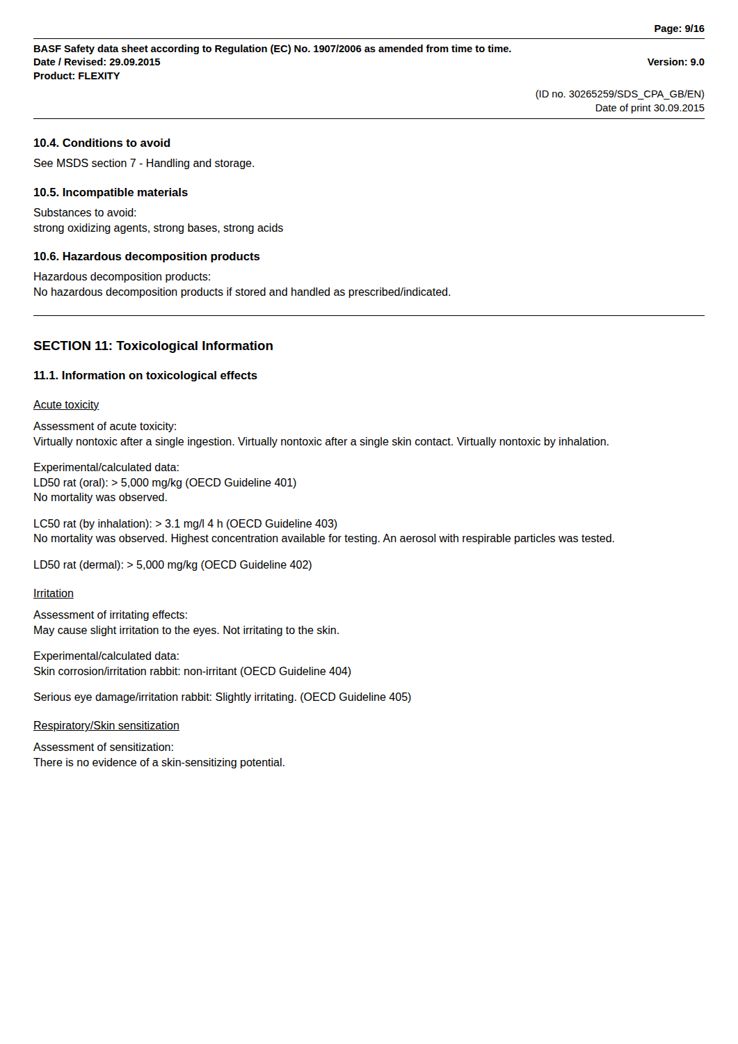Page: 9/16
BASF Safety data sheet according to Regulation (EC) No. 1907/2006 as amended from time to time.
Date / Revised: 29.09.2015 Version: 9.0
Product: FLEXITY
(ID no. 30265259/SDS_CPA_GB/EN)
Date of print 30.09.2015
10.4. Conditions to avoid
See MSDS section 7 - Handling and storage.
10.5. Incompatible materials
Substances to avoid:
strong oxidizing agents, strong bases, strong acids
10.6. Hazardous decomposition products
Hazardous decomposition products:
No hazardous decomposition products if stored and handled as prescribed/indicated.
SECTION 11: Toxicological Information
11.1. Information on toxicological effects
Acute toxicity
Assessment of acute toxicity:
Virtually nontoxic after a single ingestion. Virtually nontoxic after a single skin contact. Virtually nontoxic by inhalation.
Experimental/calculated data:
LD50 rat (oral): > 5,000 mg/kg (OECD Guideline 401)
No mortality was observed.
LC50 rat (by inhalation): > 3.1 mg/l 4 h (OECD Guideline 403)
No mortality was observed. Highest concentration available for testing. An aerosol with respirable particles was tested.
LD50 rat (dermal): > 5,000 mg/kg (OECD Guideline 402)
Irritation
Assessment of irritating effects:
May cause slight irritation to the eyes. Not irritating to the skin.
Experimental/calculated data:
Skin corrosion/irritation rabbit: non-irritant (OECD Guideline 404)
Serious eye damage/irritation rabbit: Slightly irritating. (OECD Guideline 405)
Respiratory/Skin sensitization
Assessment of sensitization:
There is no evidence of a skin-sensitizing potential.